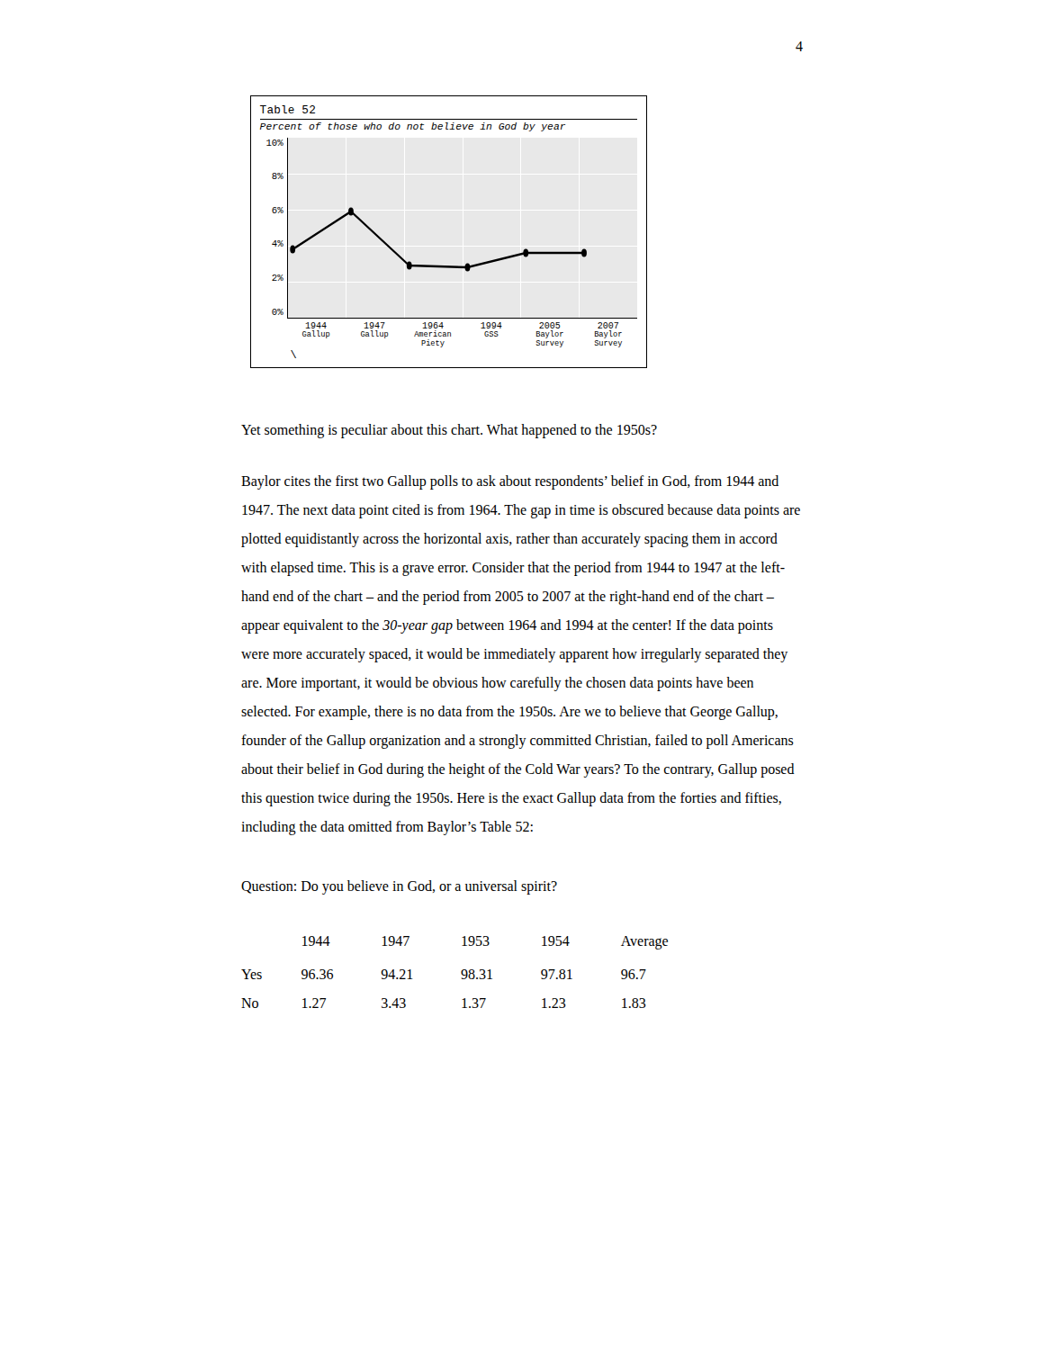4
Table 52
Percent of those who do not believe in God by year
10% 8% 6% 4% 2% 0%
1944
Gallup
1947
Gallup
1964
American
Piety
1994
GSS
2005
Baylor
Survey
2007
Baylor
Survey
\
Yet something is peculiar about this chart. What happened to the 1950s?
Baylor cites the first two Gallup polls to ask about respondents’ belief in God, from 1944 and 1947. The next data point cited is from 1964. The gap in time is obscured because data points are plotted equidistantly across the horizontal axis, rather than accurately spacing them in accord with elapsed time. This is a grave error. Consider that the period from 1944 to 1947 at the left-hand end of the chart – and the period from 2005 to 2007 at the right-hand end of the chart – appear equivalent to the 30-year gap between 1964 and 1994 at the center! If the data points were more accurately spaced, it would be immediately apparent how irregularly separated they are. More important, it would be obvious how carefully the chosen data points have been selected. For example, there is no data from the 1950s. Are we to believe that George Gallup, founder of the Gallup organization and a strongly committed Christian, failed to poll Americans about their belief in God during the height of the Cold War years? To the contrary, Gallup posed this question twice during the 1950s. Here is the exact Gallup data from the forties and fifties, including the data omitted from Baylor’s Table 52:
Question: Do you believe in God, or a universal spirit?
| | 1944 | 1947 | 1953 | 1954 | Average |
| --- | --- | --- | --- | --- | --- |
| Yes | 96.36 | 94.21 | 98.31 | 97.81 | 96.7 |
| No | 1.27 | 3.43 | 1.37 | 1.23 | 1.83 |